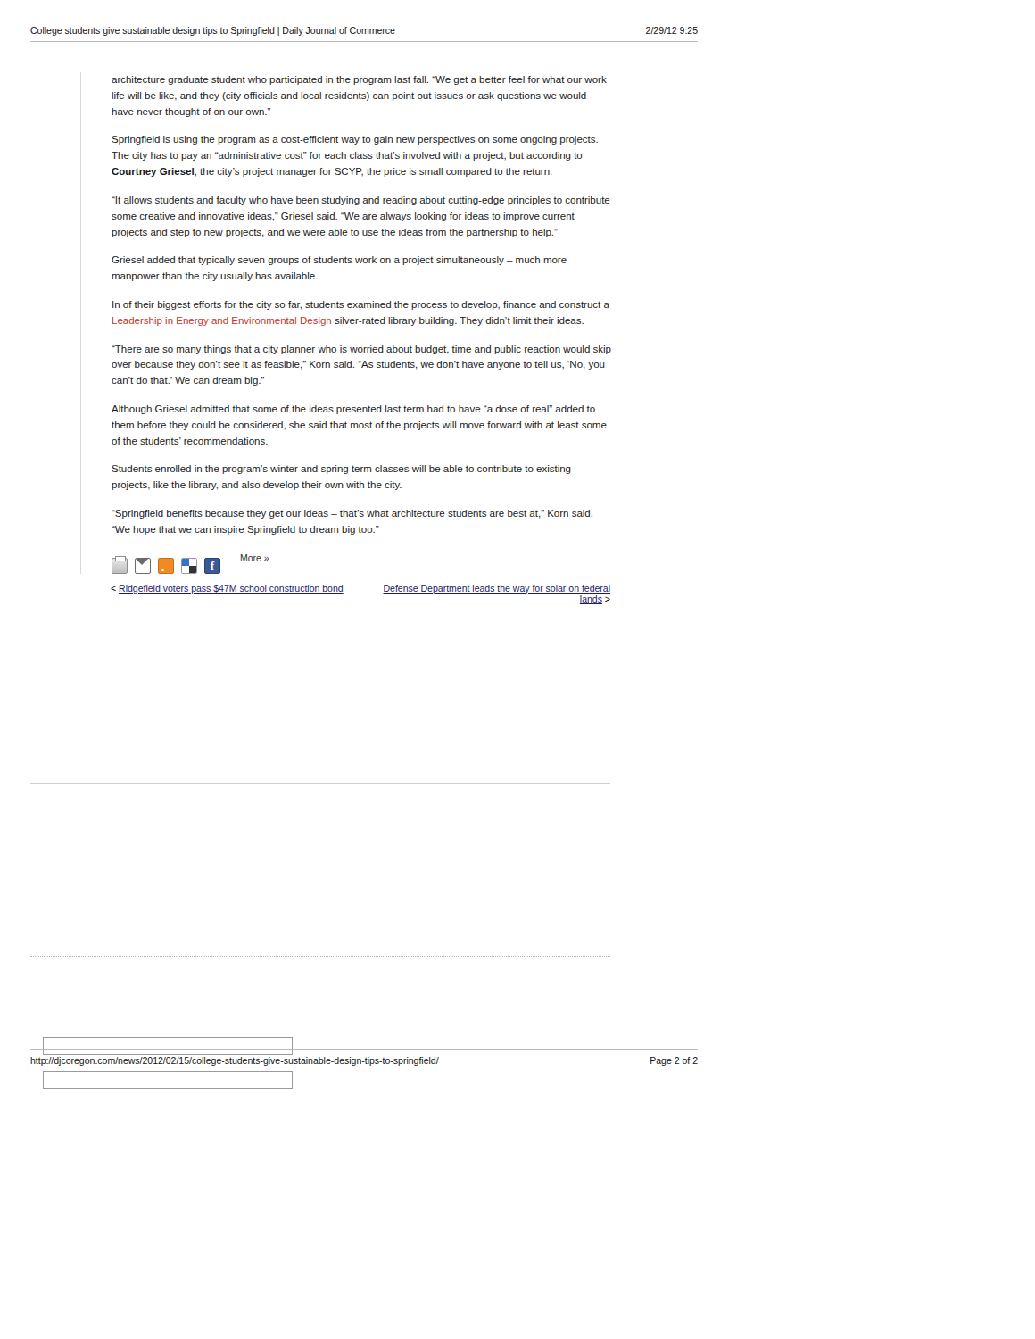College students give sustainable design tips to Springfield | Daily Journal of Commerce
2/29/12 9:25
architecture graduate student who participated in the program last fall. “We get a better feel for what our work life will be like, and they (city officials and local residents) can point out issues or ask questions we would have never thought of on our own.”
Springfield is using the program as a cost-efficient way to gain new perspectives on some ongoing projects. The city has to pay an “administrative cost” for each class that’s involved with a project, but according to Courtney Griesel, the city’s project manager for SCYP, the price is small compared to the return.
“It allows students and faculty who have been studying and reading about cutting-edge principles to contribute some creative and innovative ideas,” Griesel said. “We are always looking for ideas to improve current projects and step to new projects, and we were able to use the ideas from the partnership to help.”
Griesel added that typically seven groups of students work on a project simultaneously – much more manpower than the city usually has available.
In of their biggest efforts for the city so far, students examined the process to develop, finance and construct a Leadership in Energy and Environmental Design silver-rated library building. They didn’t limit their ideas.
“There are so many things that a city planner who is worried about budget, time and public reaction would skip over because they don’t see it as feasible,” Korn said. “As students, we don’t have anyone to tell us, ‘No, you can’t do that.’ We can dream big.”
Although Griesel admitted that some of the ideas presented last term had to have “a dose of real” added to them before they could be considered, she said that most of the projects will move forward with at least some of the students’ recommendations.
Students enrolled in the program’s winter and spring term classes will be able to contribute to existing projects, like the library, and also develop their own with the city.
“Springfield benefits because they get our ideas – that’s what architecture students are best at,” Korn said. “We hope that we can inspire Springfield to dream big too.”
f More »
< Ridgefield voters pass $47M school construction bond
Defense Department leads the way for solar on federal lands >
http://djcoregon.com/news/2012/02/15/college-students-give-sustainable-design-tips-to-springfield/
Page 2 of 2